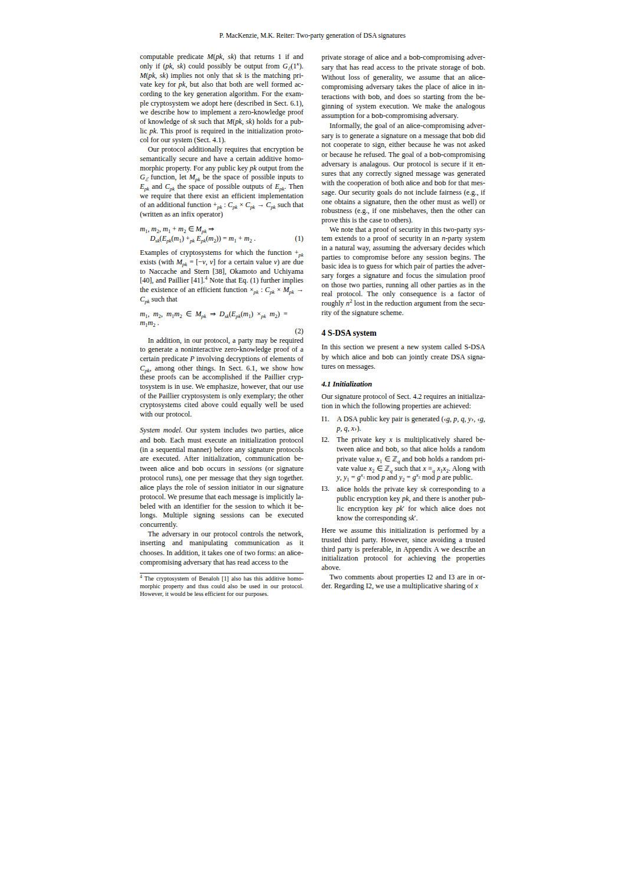P. MacKenzie, M.K. Reiter: Two-party generation of DSA signatures
computable predicate M(pk, sk) that returns 1 if and only if (pk, sk) could possibly be output from Gℰ(1κ). M(pk, sk) implies not only that sk is the matching private key for pk, but also that both are well formed according to the key generation algorithm. For the example cryptosystem we adopt here (described in Sect. 6.1), we describe how to implement a zero-knowledge proof of knowledge of sk such that M(pk, sk) holds for a public pk. This proof is required in the initialization protocol for our system (Sect. 4.1).
Our protocol additionally requires that encryption be semantically secure and have a certain additive homomorphic property. For any public key pk output from the Gℰ function, let Mpk be the space of possible inputs to Epk and Cpk the space of possible outputs of Epk. Then we require that there exist an efficient implementation of an additional function +pk : Cpk × Cpk → Cpk such that (written as an infix operator)
m1, m2, m1 + m2 ∈ Mpk ⇒ Dsk(Epk(m1) +pk Epk(m2)) = m1 + m2 . (1)
Examples of cryptosystems for which the function +pk exists (with Mpk = [−v, v] for a certain value v) are due to Naccache and Stern [38], Okamoto and Uchiyama [40], and Paillier [41].4 Note that Eq. (1) further implies the existence of an efficient function ×pk : Cpk × Mpk → Cpk such that
m1, m2, m1m2 ∈ Mpk ⇒ Dsk(Epk(m1) ×pk m2) = m1m2 . (2)
In addition, in our protocol, a party may be required to generate a noninteractive zero-knowledge proof of a certain predicate P involving decryptions of elements of Cpk, among other things. In Sect. 6.1, we show how these proofs can be accomplished if the Paillier cryptosystem is in use. We emphasize, however, that our use of the Paillier cryptosystem is only exemplary; the other cryptosystems cited above could equally well be used with our protocol.
System model. Our system includes two parties, alice and bob. Each must execute an initialization protocol (in a sequential manner) before any signature protocols are executed. After initialization, communication between alice and bob occurs in sessions (or signature protocol runs), one per message that they sign together. alice plays the role of session initiator in our signature protocol. We presume that each message is implicitly labeled with an identifier for the session to which it belongs. Multiple signing sessions can be executed concurrently.
The adversary in our protocol controls the network, inserting and manipulating communication as it chooses. In addition, it takes one of two forms: an alice-compromising adversary that has read access to the
4 The cryptosystem of Benaloh [1] also has this additive homomorphic property and thus could also be used in our protocol. However, it would be less efficient for our purposes.
private storage of alice and a bob-compromising adversary that has read access to the private storage of bob. Without loss of generality, we assume that an alice-compromising adversary takes the place of alice in interactions with bob, and does so starting from the beginning of system execution. We make the analogous assumption for a bob-compromising adversary.
Informally, the goal of an alice-compromising adversary is to generate a signature on a message that bob did not cooperate to sign, either because he was not asked or because he refused. The goal of a bob-compromising adversary is analagous. Our protocol is secure if it ensures that any correctly signed message was generated with the cooperation of both alice and bob for that message. Our security goals do not include fairness (e.g., if one obtains a signature, then the other must as well) or robustness (e.g., if one misbehaves, then the other can prove this is the case to others).
We note that a proof of security in this two-party system extends to a proof of security in an n-party system in a natural way, assuming the adversary decides which parties to compromise before any session begins. The basic idea is to guess for which pair of parties the adversary forges a signature and focus the simulation proof on those two parties, running all other parties as in the real protocol. The only consequence is a factor of roughly n2 lost in the reduction argument from the security of the signature scheme.
4 S-DSA system
In this section we present a new system called S-DSA by which alice and bob can jointly create DSA signatures on messages.
4.1 Initialization
Our signature protocol of Sect. 4.2 requires an initialization in which the following properties are achieved:
I1. A DSA public key pair is generated (‹g, p, q, y›, ‹g, p, q, x›).
I2. The private key x is multiplicatively shared between alice and bob, so that alice holds a random private value x1 ∈ ℤq and bob holds a random private value x2 ∈ ℤq such that x ≡q x1x2. Along with y, y1 = gx1 mod p and y2 = gx2 mod p are public.
I3. alice holds the private key sk corresponding to a public encryption key pk, and there is another public encryption key pk′ for which alice does not know the corresponding sk′.
Here we assume this initialization is performed by a trusted third party. However, since avoiding a trusted third party is preferable, in Appendix A we describe an initialization protocol for achieving the properties above.
Two comments about properties I2 and I3 are in order. Regarding I2, we use a multiplicative sharing of x